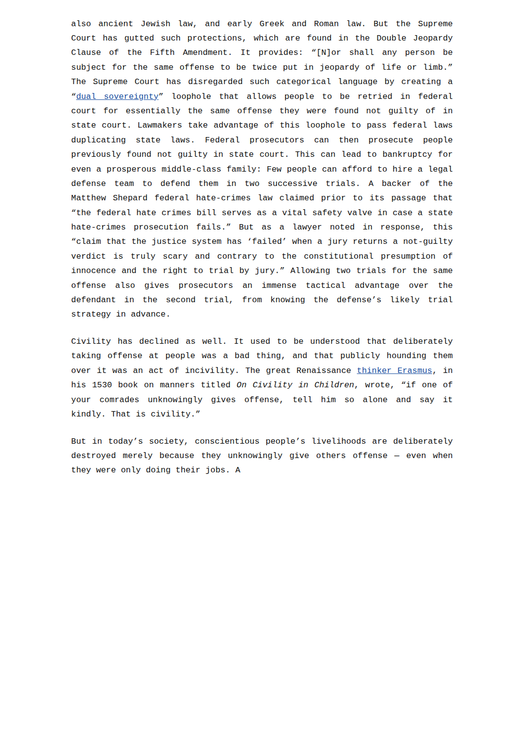also ancient Jewish law, and early Greek and Roman law. But the Supreme Court has gutted such protections, which are found in the Double Jeopardy Clause of the Fifth Amendment. It provides: “[N]or shall any person be subject for the same offense to be twice put in jeopardy of life or limb.” The Supreme Court has disregarded such categorical language by creating a “dual sovereignty” loophole that allows people to be retried in federal court for essentially the same offense they were found not guilty of in state court. Lawmakers take advantage of this loophole to pass federal laws duplicating state laws. Federal prosecutors can then prosecute people previously found not guilty in state court. This can lead to bankruptcy for even a prosperous middle-class family: Few people can afford to hire a legal defense team to defend them in two successive trials. A backer of the Matthew Shepard federal hate-crimes law claimed prior to its passage that “the federal hate crimes bill serves as a vital safety valve in case a state hate-crimes prosecution fails.” But as a lawyer noted in response, this “claim that the justice system has ‘failed’ when a jury returns a not-guilty verdict is truly scary and contrary to the constitutional presumption of innocence and the right to trial by jury.” Allowing two trials for the same offense also gives prosecutors an immense tactical advantage over the defendant in the second trial, from knowing the defense’s likely trial strategy in advance.
Civility has declined as well. It used to be understood that deliberately taking offense at people was a bad thing, and that publicly hounding them over it was an act of incivility. The great Renaissance thinker Erasmus, in his 1530 book on manners titled On Civility in Children, wrote, “if one of your comrades unknowingly gives offense, tell him so alone and say it kindly. That is civility.”
But in today’s society, conscientious people’s livelihoods are deliberately destroyed merely because they unknowingly give others offense — even when they were only doing their jobs. A